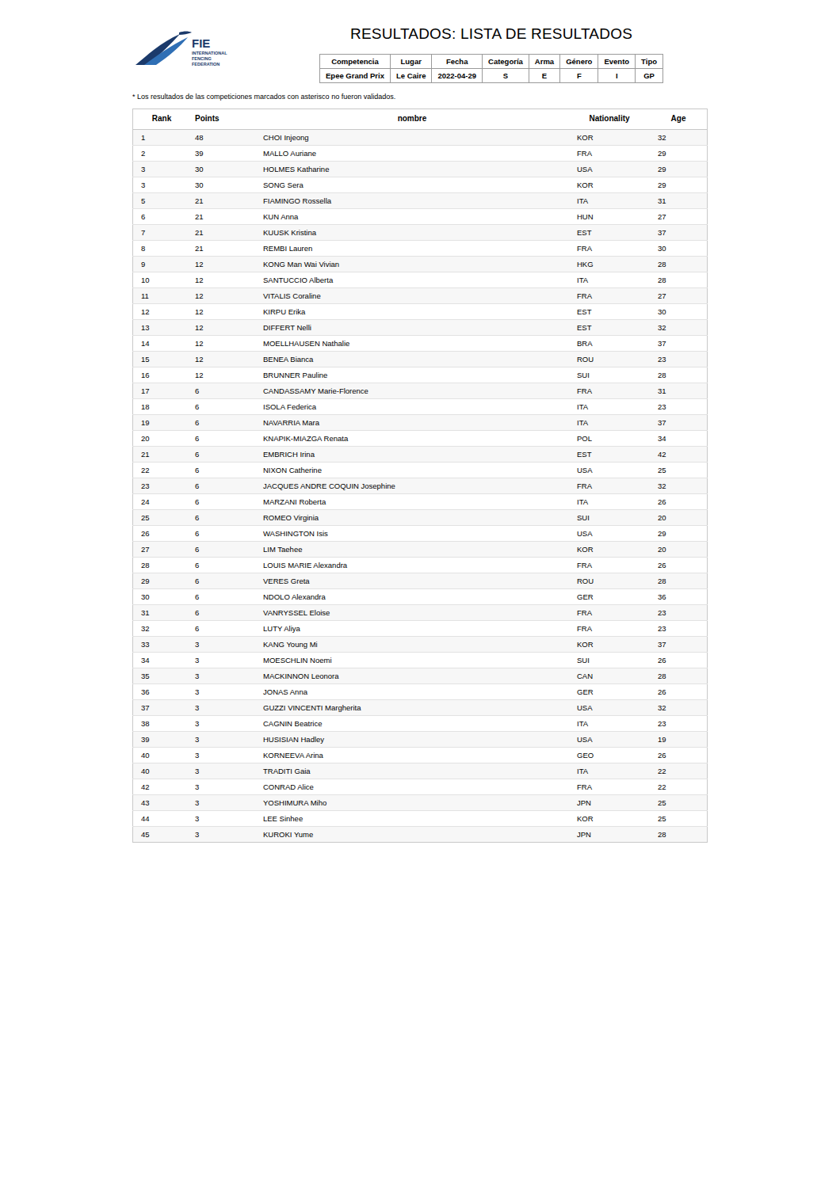FIE INTERNATIONAL FENCING FEDERATION
RESULTADOS: LISTA DE RESULTADOS
| Competencia | Lugar | Fecha | Categoría | Arma | Género | Evento | Tipo |
| --- | --- | --- | --- | --- | --- | --- | --- |
| Epee Grand Prix | Le Caire | 2022-04-29 | S | E | F | I | GP |
* Los resultados de las competiciones marcados con asterisco no fueron validados.
| Rank | Points | nombre | Nationality | Age |
| --- | --- | --- | --- | --- |
| 1 | 48 | CHOI Injeong | KOR | 32 |
| 2 | 39 | MALLO Auriane | FRA | 29 |
| 3 | 30 | HOLMES Katharine | USA | 29 |
| 3 | 30 | SONG Sera | KOR | 29 |
| 5 | 21 | FIAMINGO Rossella | ITA | 31 |
| 6 | 21 | KUN Anna | HUN | 27 |
| 7 | 21 | KUUSK Kristina | EST | 37 |
| 8 | 21 | REMBI Lauren | FRA | 30 |
| 9 | 12 | KONG Man Wai Vivian | HKG | 28 |
| 10 | 12 | SANTUCCIO Alberta | ITA | 28 |
| 11 | 12 | VITALIS Coraline | FRA | 27 |
| 12 | 12 | KIRPU Erika | EST | 30 |
| 13 | 12 | DIFFERT Nelli | EST | 32 |
| 14 | 12 | MOELLHAUSEN Nathalie | BRA | 37 |
| 15 | 12 | BENEA Bianca | ROU | 23 |
| 16 | 12 | BRUNNER Pauline | SUI | 28 |
| 17 | 6 | CANDASSAMY Marie-Florence | FRA | 31 |
| 18 | 6 | ISOLA Federica | ITA | 23 |
| 19 | 6 | NAVARRIA Mara | ITA | 37 |
| 20 | 6 | KNAPIK-MIAZGA Renata | POL | 34 |
| 21 | 6 | EMBRICH Irina | EST | 42 |
| 22 | 6 | NIXON Catherine | USA | 25 |
| 23 | 6 | JACQUES ANDRE COQUIN Josephine | FRA | 32 |
| 24 | 6 | MARZANI Roberta | ITA | 26 |
| 25 | 6 | ROMEO Virginia | SUI | 20 |
| 26 | 6 | WASHINGTON Isis | USA | 29 |
| 27 | 6 | LIM Taehee | KOR | 20 |
| 28 | 6 | LOUIS MARIE Alexandra | FRA | 26 |
| 29 | 6 | VERES Greta | ROU | 28 |
| 30 | 6 | NDOLO Alexandra | GER | 36 |
| 31 | 6 | VANRYSSEL Eloise | FRA | 23 |
| 32 | 6 | LUTY Aliya | FRA | 23 |
| 33 | 3 | KANG Young Mi | KOR | 37 |
| 34 | 3 | MOESCHLIN Noemi | SUI | 26 |
| 35 | 3 | MACKINNON Leonora | CAN | 28 |
| 36 | 3 | JONAS Anna | GER | 26 |
| 37 | 3 | GUZZI VINCENTI Margherita | USA | 32 |
| 38 | 3 | CAGNIN Beatrice | ITA | 23 |
| 39 | 3 | HUSISIAN Hadley | USA | 19 |
| 40 | 3 | KORNEEVA Arina | GEO | 26 |
| 40 | 3 | TRADITI Gaia | ITA | 22 |
| 42 | 3 | CONRAD Alice | FRA | 22 |
| 43 | 3 | YOSHIMURA Miho | JPN | 25 |
| 44 | 3 | LEE Sinhee | KOR | 25 |
| 45 | 3 | KUROKI Yume | JPN | 28 |